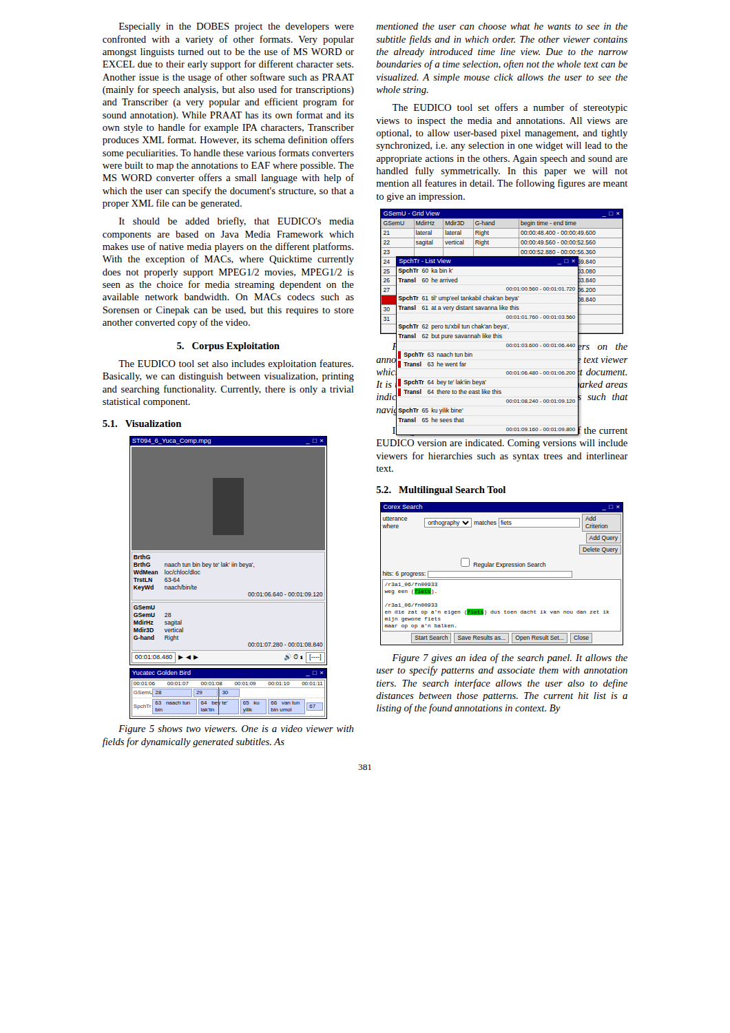Especially in the DOBES project the developers were confronted with a variety of other formats. Very popular amongst linguists turned out to be the use of MS WORD or EXCEL due to their early support for different character sets. Another issue is the usage of other software such as PRAAT (mainly for speech analysis, but also used for transcriptions) and Transcriber (a very popular and efficient program for sound annotation). While PRAAT has its own format and its own style to handle for example IPA characters, Transcriber produces XML format. However, its schema definition offers some peculiarities. To handle these various formats converters were built to map the annotations to EAF where possible. The MS WORD converter offers a small language with help of which the user can specify the document's structure, so that a proper XML file can be generated.
It should be added briefly, that EUDICO's media components are based on Java Media Framework which makes use of native media players on the different platforms. With the exception of MACs, where Quicktime currently does not properly support MPEG1/2 movies, MPEG1/2 is seen as the choice for media streaming dependent on the available network bandwidth. On MACs codecs such as Sorensen or Cinepak can be used, but this requires to store another converted copy of the video.
5. Corpus Exploitation
The EUDICO tool set also includes exploitation features. Basically, we can distinguish between visualization, printing and searching functionality. Currently, there is only a trivial statistical component.
5.1. Visualization
ST094_6_Yuca_Comp.mpg_ □ ×
BrthG
BrthG naach tun bin bey te' lak' iin beya',
WdMean loc/chloc/dloc
TrstLN 63-64
KeyWd naach/bin/te
00:01:06.640 - 00:01:09.120
GSemU
GSemU 28
MdirHz sagital
Mdir3D vertical
G-hand Right
00:01:07.280 - 00:01:08.840
00:01:08.480 ▶◀▶ 🔊 ⏱ ℹ [----]
Yucatec Golden Bird_ □ ×
00:01:0600:01:0700:01:0800:01:0900:01:1000:01:11
GSemU 282930
SpchTr 63 naach tun bin 64 bey te' lak'iin 65 ku yilik 66 van tun bin umol 67
Figure 5 shows two viewers. One is a video viewer with fields for dynamically generated subtitles. As
mentioned the user can choose what he wants to see in the subtitle fields and in which order. The other viewer contains the already introduced time line view. Due to the narrow boundaries of a time selection, often not the whole text can be visualized. A simple mouse click allows the user to see the whole string.
The EUDICO tool set offers a number of stereotypic views to inspect the media and annotations. All views are optional, to allow user-based pixel management, and tightly synchronized, i.e. any selection in one widget will lead to the appropriate actions in the others. Again speech and sound are handled fully symmetrically. In this paper we will not mention all features in detail. The following figures are meant to give an impression.
GSemU - Grid View_ □ ×
| GSemU | MdirHz | Mdir3D | G-hand | begin time - end time |
| --- | --- | --- | --- | --- |
| 21 | lateral | lateral | Right | 00:00:48.400 - 00:00:49.600 |
| 22 | sagital | vertical | Right | 00:00:49.560 - 00:00:52.560 |
| 23 | | | | 00:00:52.880 - 00:00:56.360 |
| 24 | lateral | vertical | Right | 00:00:58.280 - 00:00:59.840 |
| 25 | lateral | lateral | Both Hands | 00:01:01.720 - 00:01:03.080 |
| 26 | | | | 00:01:03.120 - 00:01:03.840 |
| 27 | | | | 00:01:04.600 - 00:01:06.200 |
| | sagital | vertical | Right | 00:01:07.280 - 00:01:08.840 |
| 30 | | | | 00:01:12.360 |
| 31 | | | | 00:01:19.160 |
| | | | | 00:01:20.840 |
SpchTr - List View_ □ ×
SpchTr 60 ka bin k'
Transl 60 he arrived
00:01:00.560 - 00:01:01.720
SpchTr 61 til' ump'eel tankabil chak'an beya'
Transl 61 at a very distant savanna like this
00:01:01.760 - 00:01:03.560
SpchTr 62 pero tu'xbil tun chak'an beya',
Transl 62 but pure savannah like this
00:01:03.600 - 00:01:06.440
SpchTr 63 naach tun bin
Transl 63 he went far
00:01:06.480 - 00:01:06.200
SpchTr 64 bey te' lak'iin beya'
Transl 64 there to the east like this
00:01:08.240 - 00:01:09.120
SpchTr 65 ku yilik bine'
Transl 65 he sees that
00:01:09.160 - 00:01:09.800
Figure 6 shows two other typical viewers on the annotations. There are a few others such as a pure text viewer which shows ongoing text as it is written in a text document. It is up to the user to select one or several. The marked areas indicate the synchronicity between the viewers such that navigation is easy for the user.
In figures 5 and 6 the visualization features of the current EUDICO version are indicated. Coming versions will include viewers for hierarchies such as syntax trees and interlinear text.
5.2. Multilingual Search Tool
Corex Search_ □ ×
utterance where orthography matches Add Criterion
Add Query
Delete Query
Regular Expression Search
hits: 6 progress:
/r3a1_06/fn00933
weg een (fiets).
/r3a1_06/fn00933
en die zat op a'n eigen (fiets) dus toen dacht ik van nou dan zet ik mijn gewone fiets
maar op op a'n balken.
/r3a1_06/fn00933
en die zat op a'n eigen fiets dus toen dacht ik van nou dan zet ik mijn gewone (fiets)
maar op op a'n balken.
Start Search Save Results as... Open Result Set... Close
Figure 7 gives an idea of the search panel. It allows the user to specify patterns and associate them with annotation tiers. The search interface allows the user also to define distances between those patterns. The current hit list is a listing of the found annotations in context. By
381